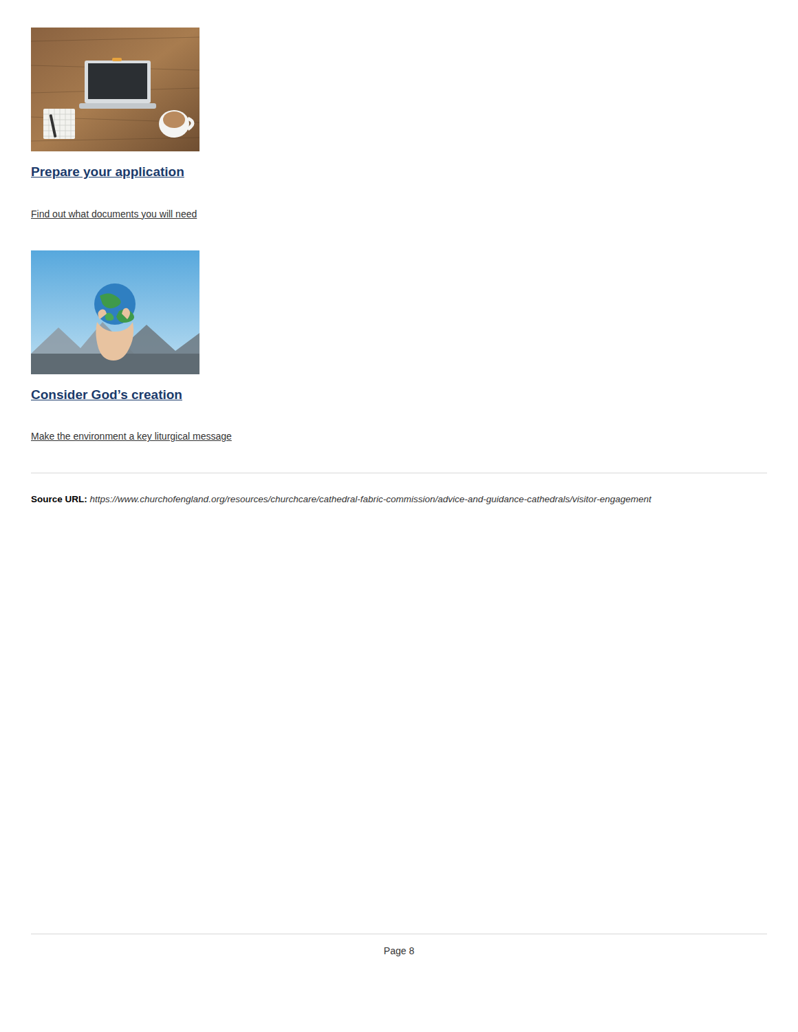Prepare your application
Find out what documents you will need
Consider God’s creation
Make the environment a key liturgical message
Source URL: https://www.churchofengland.org/resources/churchcare/cathedral-fabric-commission/advice-and-guidance-cathedrals/visitor-engagement
Page 8